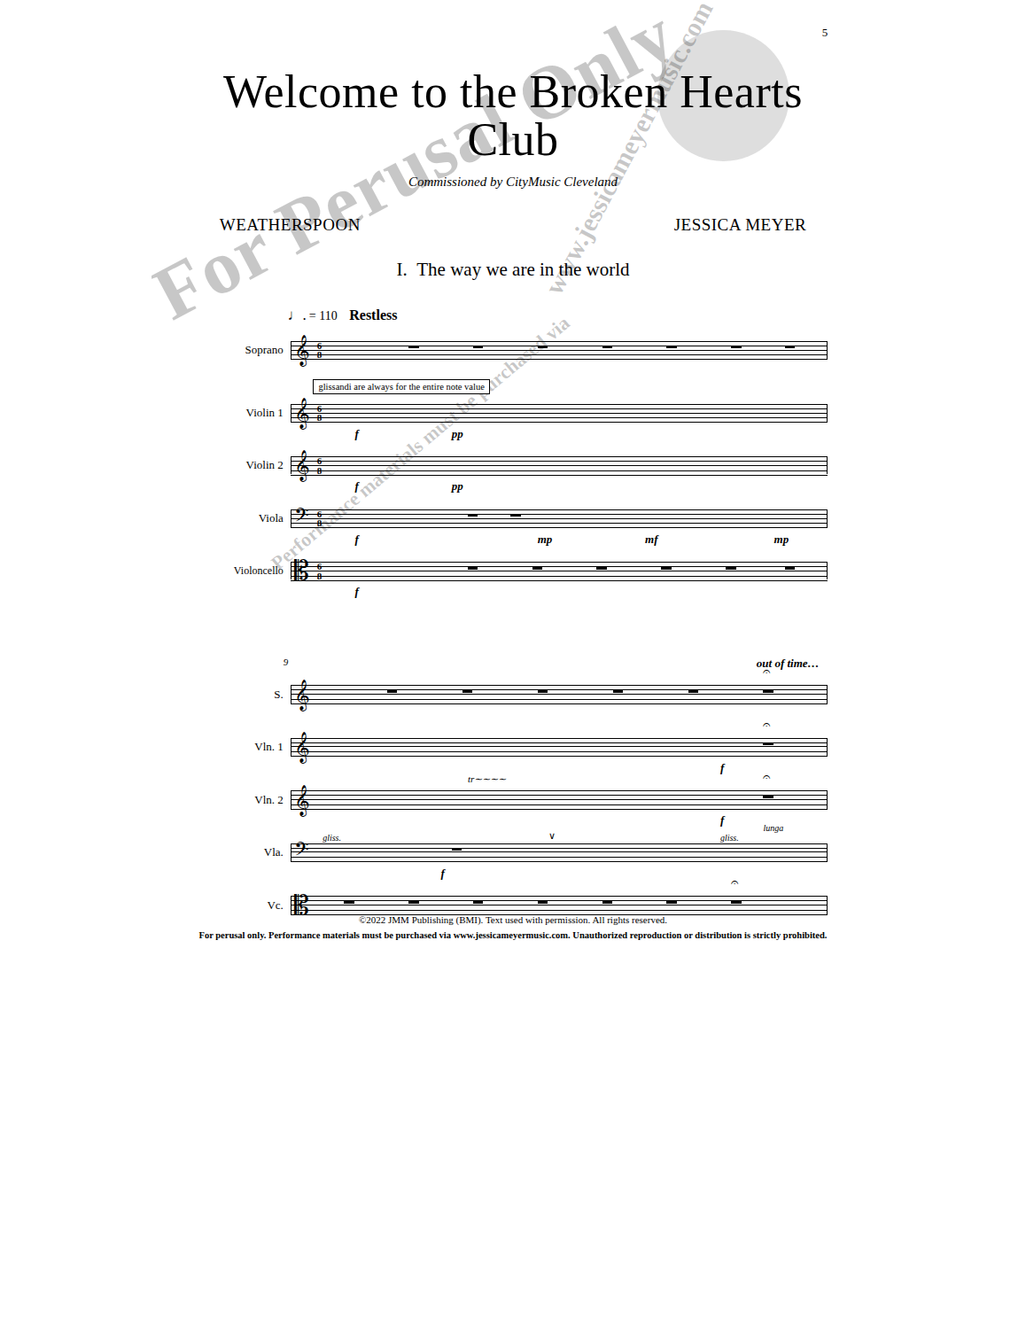For Perusal Only
www.jessicameyermusic.com
Performance materials must be purchased via
5
Welcome to the Broken Hearts Club
Commissioned by CityMusic Cleveland
WEATHERSPOON JESSICA MEYER
I. The way we are in the world
= 110 Restless
Soprano
𝄞 6
8
glissandi are always for the entire note value
Violin 1
𝄞 6
8 f pp
Violin 2
𝄞 6
8 f pp
Viola
𝄢 6
8 f mp mf mp
Violoncello
𝄡 6
8 f
9 out of time…
S.
𝄞 𝄐
Vln. 1
𝄞 f 𝄐
Vln. 2
𝄞 tr∼∼∼∼ f 𝄐
Vla.
𝄢 gliss. f ∨ gliss. lunga
Vc.
𝄡 𝄐
©2022 JMM Publishing (BMI). Text used with permission. All rights reserved.
For perusal only. Performance materials must be purchased via www.jessicameyermusic.com. Unauthorized reproduction or distribution is strictly prohibited.